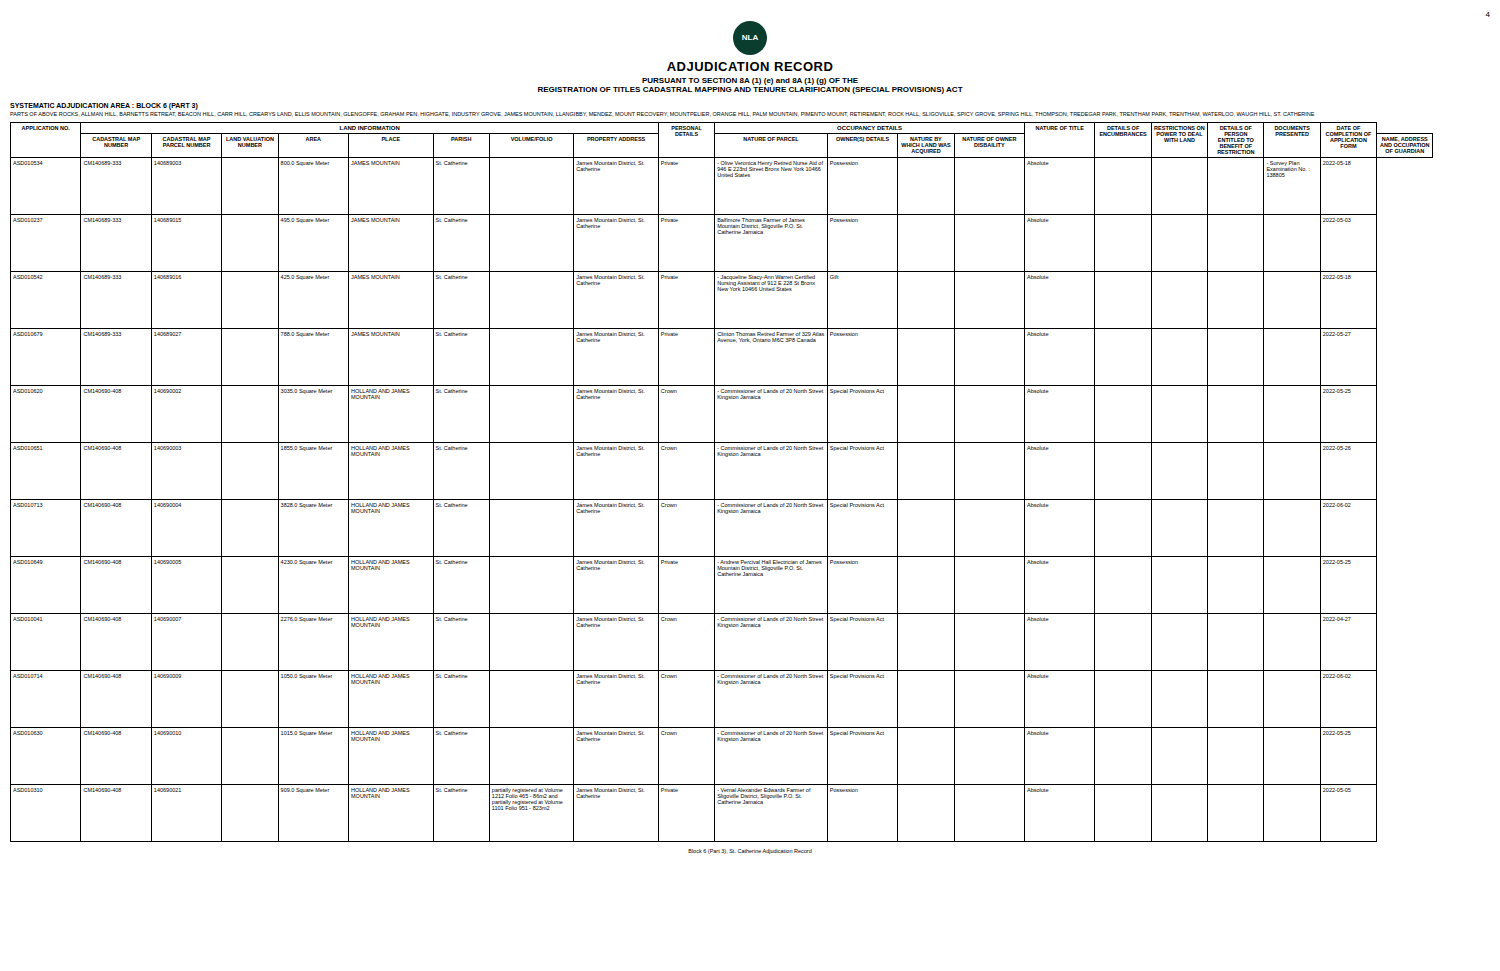4
NLA
ADJUDICATION RECORD
PURSUANT TO SECTION 8A (1) (e) and 8A (1) (g) OF THE
REGISTRATION OF TITLES CADASTRAL MAPPING AND TENURE CLARIFICATION (SPECIAL PROVISIONS) ACT
SYSTEMATIC ADJUDICATION AREA : BLOCK 6 (PART 3)
PARTS OF ABOVE ROCKS, ALLMAN HILL, BARNETTS RETREAT, BEACON HILL, CARR HILL, CREARYS LAND, ELLIS MOUNTAIN, GLENGOFFE, GRAHAM PEN, HIGHGATE, INDUSTRY GROVE, JAMES MOUNTAIN, LLANGIBBY, MENDEZ, MOUNT RECOVERY, MOUNTPELIER, ORANGE HILL, PALM MOUNTAIN, PIMENTO MOUNT, RETIREMENT, ROCK HALL, SLIGOVILLE, SPICY GROVE, SPRING HILL, THOMPSON, TREDEGAR PARK, TRENTHAM PARK, TRENTHAM, WATERLOO, WAUGH HILL, ST. CATHERINE
| APPLICATION NO. | LAND INFORMATION | PERSONAL DETAILS | OCCUPANCY DETAILS | NATURE OF TITLE | DETAILS OF ENCUMBRANCES | RESTRICTIONS ON POWER TO DEAL WITH LAND | DETAILS OF PERSON ENTITLED TO BENEFIT OF RESTRICTION | DOCUMENTS PRESENTED | DATE OF COMPLETION OF APPLICATION FORM |
| --- | --- | --- | --- | --- | --- | --- | --- | --- | --- |
| CADASTRAL MAP NUMBER | CADASTRAL MAP PARCEL NUMBER | LAND VALUATION NUMBER | AREA | PLACE | PARISH | VOLUME/FOLIO | PROPERTY ADDRESS | NATURE OF PARCEL | OWNER(S) DETAILS | NATURE BY WHICH LAND WAS ACQUIRED | NATURE OF OWNER DISBAILITY | NAME, ADDRESS AND OCCUPATION OF GUARDIAN |
| ASD010534 | CM140689-333 | 140689003 | | 800.0 Square Meter | JAMES MOUNTAIN | St. Catherine | | James Mountain District, St. Catherine | Private | - Olive Veronica Henry Retired Nurse Aid of 946 E 223rd Street Bronx New York 10466 United States | Possession | | | Absolute | | | | - Survey Plan Examination No. : 138805 | 2022-05-18 |
| ASD010237 | CM140689-333 | 140689015 | | 495.0 Square Meter | JAMES MOUNTAIN | St. Catherine | | James Mountain District, St. Catherine | Private | Balfimore Thomas Farmer of James Mountain District, Sligoville P.O. St. Catherine Jamaica | Possession | | | Absolute | | | | | 2022-05-03 |
| ASD010542 | CM140689-333 | 140689016 | | 425.0 Square Meter | JAMES MOUNTAIN | St. Catherine | | James Mountain District, St. Catherine | Private | - Jacqueline Stacy-Ann Warren Certified Nursing Assistant of 912 E 228 St Bronx New York 10466 United States | Gift | | | Absolute | | | | | 2022-05-18 |
| ASD010679 | CM140689-333 | 140689027 | | 788.0 Square Meter | JAMES MOUNTAIN | St. Catherine | | James Mountain District, St. Catherine | Private | Clinton Thomas Retired Farmer of 329 Atlas Avenue, York, Ontario M6C 3P8 Canada | Possession | | | Absolute | | | | | 2022-05-27 |
| ASD010620 | CM140690-408 | 140690002 | | 3035.0 Square Meter | HOLLAND AND JAMES MOUNTAIN | St. Catherine | | James Mountain District, St. Catherine | Crown | - Commissioner of Lands of 20 North Street Kingston Jamaica | Special Provisions Act | | | Absolute | | | | | 2022-05-25 |
| ASD010651 | CM140690-408 | 140690003 | | 1855.0 Square Meter | HOLLAND AND JAMES MOUNTAIN | St. Catherine | | James Mountain District, St. Catherine | Crown | - Commissioner of Lands of 20 North Street Kingston Jamaica | Special Provisions Act | | | Absolute | | | | | 2022-05-26 |
| ASD010713 | CM140690-408 | 140690004 | | 3828.0 Square Meter | HOLLAND AND JAMES MOUNTAIN | St. Catherine | | James Mountain District, St. Catherine | Crown | - Commissioner of Lands of 20 North Street Kingston Jamaica | Special Provisions Act | | | Absolute | | | | | 2022-06-02 |
| ASD010649 | CM140690-408 | 140690005 | | 4230.0 Square Meter | HOLLAND AND JAMES MOUNTAIN | St. Catherine | | James Mountain District, St. Catherine | Private | - Andrew Percival Hall Electrician of James Mountain District, Sligoville P.O. St. Catherine Jamaica | Possession | | | Absolute | | | | | 2022-05-25 |
| ASD010041 | CM140690-408 | 140690007 | | 2276.0 Square Meter | HOLLAND AND JAMES MOUNTAIN | St. Catherine | | James Mountain District, St. Catherine | Crown | - Commissioner of Lands of 20 North Street Kingston Jamaica | Special Provisions Act | | | Absolute | | | | | 2022-04-27 |
| ASD010714 | CM140690-408 | 140690009 | | 1050.0 Square Meter | HOLLAND AND JAMES MOUNTAIN | St. Catherine | | James Mountain District, St. Catherine | Crown | - Commissioner of Lands of 20 North Street Kingston Jamaica | Special Provisions Act | | | Absolute | | | | | 2022-06-02 |
| ASD010630 | CM140690-408 | 140690010 | | 1015.0 Square Meter | HOLLAND AND JAMES MOUNTAIN | St. Catherine | | James Mountain District, St. Catherine | Crown | - Commissioner of Lands of 20 North Street Kingston Jamaica | Special Provisions Act | | | Absolute | | | | | 2022-05-25 |
| ASD010310 | CM140690-408 | 140690021 | | 909.0 Square Meter | HOLLAND AND JAMES MOUNTAIN | St. Catherine | partially registered at Volume 1212 Folio 465 - 86m2 and partially registered at Volume 1101 Folio 951 - 823m2 | James Mountain District, St. Catherine | Private | - Vernal Alexander Edwards Farmer of Sligoville District, Sligoville P.O. St. Catherine Jamaica | Possession | | | Absolute | | | | | 2022-05-05 |
Block 6 (Part 3), St. Catherine Adjudication Record